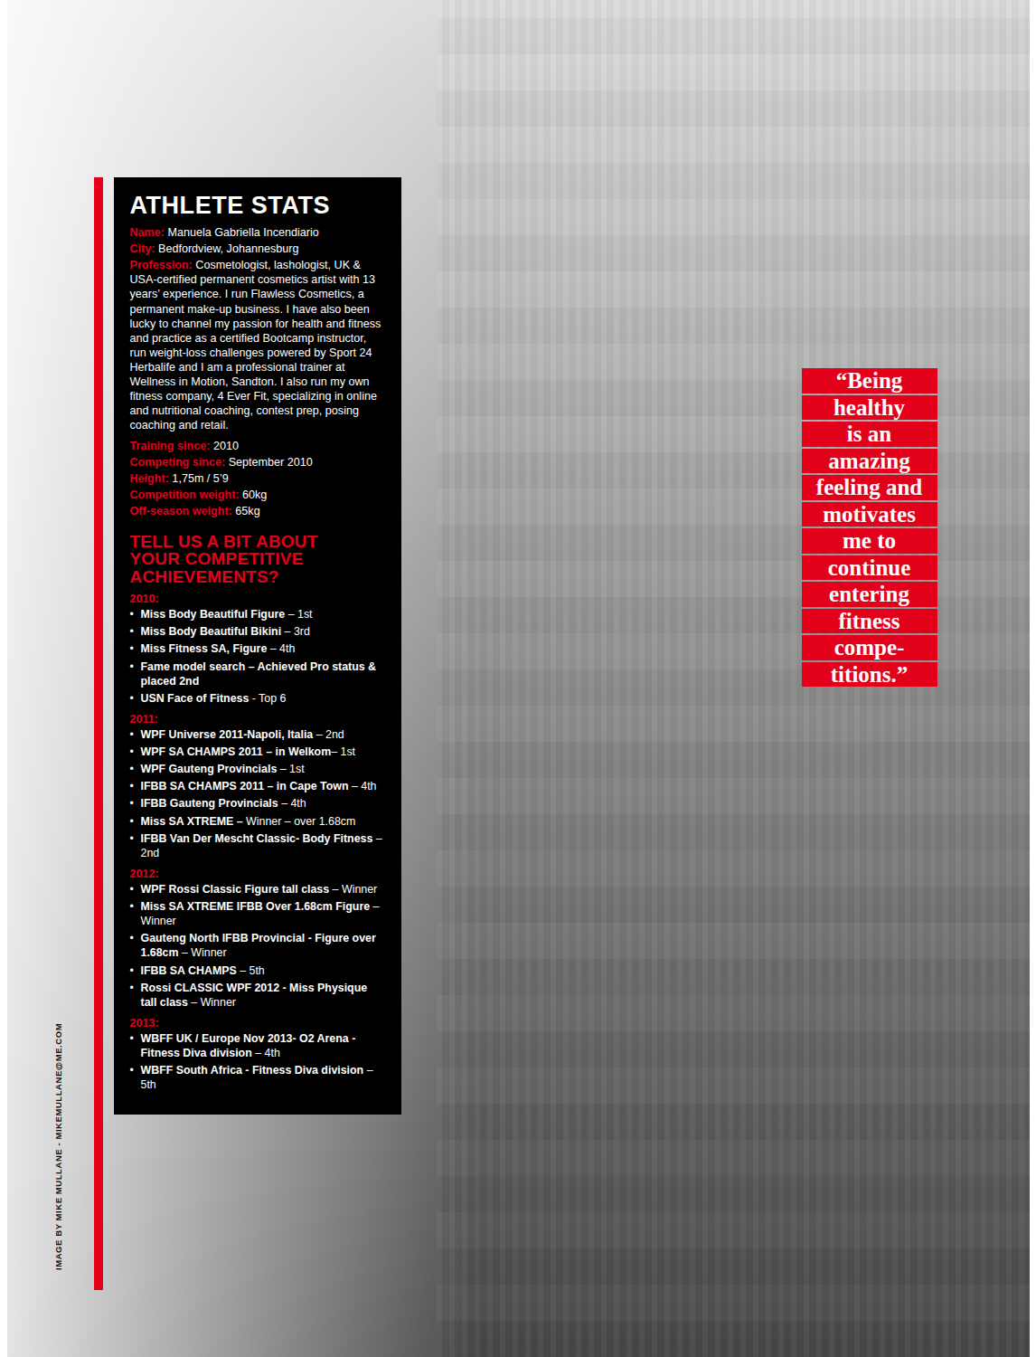IMAGE BY MIKE MULLANE - MIKEMULLANE@ME.COM
ATHLETE STATS
Name: Manuela Gabriella Incendiario
City: Bedfordview, Johannesburg
Profession: Cosmetologist, lashologist, UK & USA-certified permanent cosmetics artist with 13 years’ experience. I run Flawless Cosmetics, a permanent make-up business. I have also been lucky to channel my passion for health and fitness and practice as a certified Bootcamp instructor, run weight-loss challenges powered by Sport 24 Herbalife and I am a professional trainer at Wellness in Motion, Sandton. I also run my own fitness company, 4 Ever Fit, specializing in online and nutritional coaching, contest prep, posing coaching and retail.
Training since: 2010
Competing since: September 2010
Height: 1,75m / 5’9
Competition weight: 60kg
Off-season weight: 65kg
TELL US A BIT ABOUT
YOUR COMPETITIVE
ACHIEVEMENTS?
2010:
Miss Body Beautiful Figure – 1st
Miss Body Beautiful Bikini – 3rd
Miss Fitness SA, Figure – 4th
Fame model search – Achieved Pro status & placed 2nd
USN Face of Fitness - Top 6
2011:
WPF Universe 2011-Napoli, Italia – 2nd
WPF SA CHAMPS 2011 – in Welkom– 1st
WPF Gauteng Provincials – 1st
IFBB SA CHAMPS 2011 – in Cape Town – 4th
IFBB Gauteng Provincials – 4th
Miss SA XTREME – Winner – over 1.68cm
IFBB Van Der Mescht Classic- Body Fitness – 2nd
2012:
WPF Rossi Classic Figure tall class – Winner
Miss SA XTREME IFBB Over 1.68cm Figure – Winner
Gauteng North IFBB Provincial - Figure over 1.68cm – Winner
IFBB SA CHAMPS – 5th
Rossi CLASSIC WPF 2012 - Miss Physique tall class – Winner
2013:
WBFF UK / Europe Nov 2013- O2 Arena - Fitness Diva division – 4th
WBFF South Africa - Fitness Diva division – 5th
“Being healthy is an amazing feeling and motivates me to continue entering fitness compe- titions.”